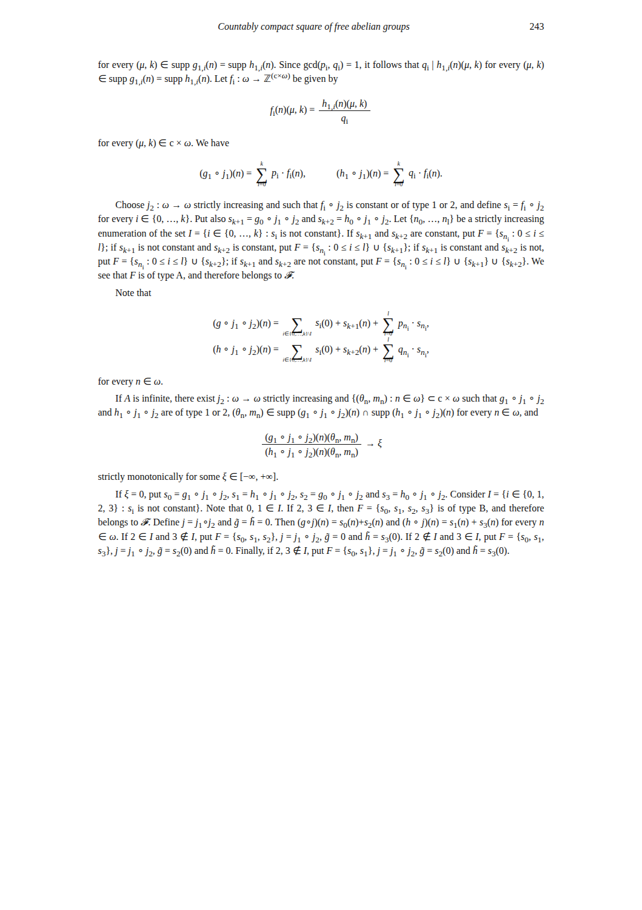Countably compact square of free abelian groups 243
for every (μ, k) ∈ supp g1,i(n) = supp h1,i(n). Since gcd(pi, qi) = 1, it follows that qi | h1,i(n)(μ, k) for every (μ, k) ∈ supp g1,i(n) = supp h1,i(n). Let fi : ω → ℤ(c×ω) be given by
fi(n)(μ, k) = h1,i(n)(μ, k) qi
for every (μ, k) ∈ c × ω. We have
(g1 ∘ j1)(n) = k∑i=0 pi · fi(n), (h1 ∘ j1)(n) = k∑i=0 qi · fi(n).
Choose j2 : ω → ω strictly increasing and such that fi ∘ j2 is constant or of type 1 or 2, and define si = fi ∘ j2 for every i ∈ {0, …, k}. Put also sk+1 = g0 ∘ j1 ∘ j2 and sk+2 = h0 ∘ j1 ∘ j2. Let {n0, …, nl} be a strictly increasing enumeration of the set I = {i ∈ {0, …, k} : si is not constant}. If sk+1 and sk+2 are constant, put F = {sni : 0 ≤ i ≤ l}; if sk+1 is not constant and sk+2 is constant, put F = {sni : 0 ≤ i ≤ l} ∪ {sk+1}; if sk+1 is constant and sk+2 is not, put F = {sni : 0 ≤ i ≤ l} ∪ {sk+2}; if sk+1 and sk+2 are not constant, put F = {sni : 0 ≤ i ≤ l} ∪ {sk+1} ∪ {sk+2}. We see that F is of type A, and therefore belongs to 𝓕.
Note that
(g ∘ j1 ∘ j2)(n) = ∑i∈{0,…,k}\I si(0) + sk+1(n) + l∑i=0 pni · sni,
(h ∘ j1 ∘ j2)(n) = ∑i∈{0,…,k}\I si(0) + sk+2(n) + l∑i=0 qni · sni,
for every n ∈ ω.
If A is infinite, there exist j2 : ω → ω strictly increasing and {(θn, mn) : n ∈ ω} ⊂ c × ω such that g1 ∘ j1 ∘ j2 and h1 ∘ j1 ∘ j2 are of type 1 or 2, (θn, mn) ∈ supp (g1 ∘ j1 ∘ j2)(n) ∩ supp (h1 ∘ j1 ∘ j2)(n) for every n ∈ ω, and
(g1 ∘ j1 ∘ j2)(n)(θn, mn) (h1 ∘ j1 ∘ j2)(n)(θn, mn) → ξ
strictly monotonically for some ξ ∈ [−∞, +∞].
If ξ = 0, put s0 = g1 ∘ j1 ∘ j2, s1 = h1 ∘ j1 ∘ j2, s2 = g0 ∘ j1 ∘ j2 and s3 = h0 ∘ j1 ∘ j2. Consider I = {i ∈ {0, 1, 2, 3} : si is not constant}. Note that 0, 1 ∈ I. If 2, 3 ∈ I, then F = {s0, s1, s2, s3} is of type B, and therefore belongs to 𝓕. Define j = j1∘j2 and g̃ = h̃ = 0. Then (g∘j)(n) = s0(n)+s2(n) and (h ∘ j)(n) = s1(n) + s3(n) for every n ∈ ω. If 2 ∈ I and 3 ∉ I, put F = {s0, s1, s2}, j = j1 ∘ j2, g̃ = 0 and h̃ = s3(0). If 2 ∉ I and 3 ∈ I, put F = {s0, s1, s3}, j = j1 ∘ j2, g̃ = s2(0) and h̃ = 0. Finally, if 2, 3 ∉ I, put F = {s0, s1}, j = j1 ∘ j2, g̃ = s2(0) and h̃ = s3(0).